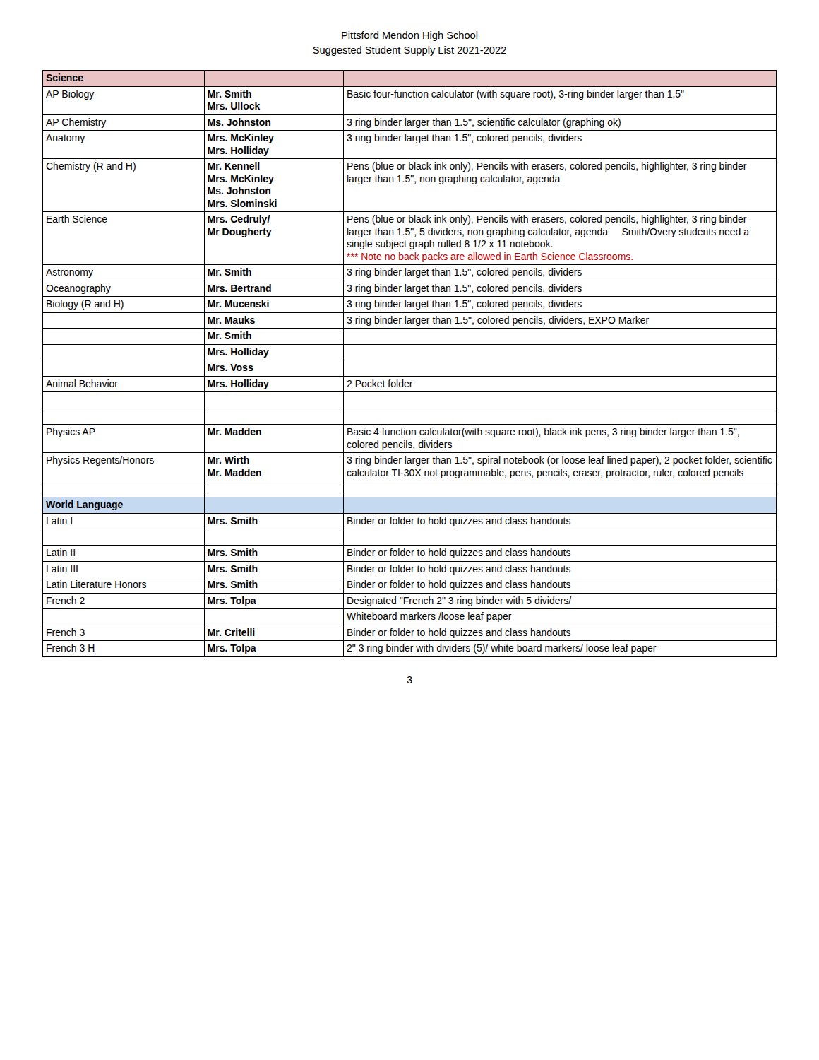Pittsford Mendon High School
Suggested Student Supply List 2021-2022
| Science | | |
| AP Biology | Mr. Smith Mrs. Ullock | Basic four-function calculator (with square root), 3-ring binder larger than 1.5" |
| AP Chemistry | Ms. Johnston | 3 ring binder larger than 1.5", scientific calculator (graphing ok) |
| Anatomy | Mrs. McKinley Mrs. Holliday | 3 ring binder larget than 1.5", colored pencils, dividers |
| Chemistry (R and H) | Mr. Kennell Mrs. McKinley Ms. Johnston Mrs. Slominski | Pens (blue or black ink only), Pencils with erasers, colored pencils, highlighter, 3 ring binder larger than 1.5", non graphing calculator, agenda |
| Earth Science | Mrs. Cedruly/ Mr Dougherty | Pens (blue or black ink only), Pencils with erasers, colored pencils, highlighter, 3 ring binder larger than 1.5", 5 dividers, non graphing calculator, agenda Smith/Overy students need a single subject graph rulled 8 1/2 x 11 notebook. *** Note no back packs are allowed in Earth Science Classrooms. |
| Astronomy | Mr. Smith | 3 ring binder larget than 1.5", colored pencils, dividers |
| Oceanography | Mrs. Bertrand | 3 ring binder larget than 1.5", colored pencils, dividers |
| Biology (R and H) | Mr. Mucenski | 3 ring binder larget than 1.5", colored pencils, dividers |
| | Mr. Mauks | 3 ring binder larger than 1.5", colored pencils, dividers, EXPO Marker |
| | Mr. Smith | |
| | Mrs. Holliday | |
| | Mrs. Voss | |
| Animal Behavior | Mrs. Holliday | 2 Pocket folder |
| Physics AP | Mr. Madden | Basic 4 function calculator(with square root), black ink pens, 3 ring binder larger than 1.5", colored pencils, dividers |
| Physics Regents/Honors | Mr. Wirth Mr. Madden | 3 ring binder larger than 1.5", spiral notebook (or loose leaf lined paper), 2 pocket folder, scientific calculator TI-30X not programmable, pens, pencils, eraser, protractor, ruler, colored pencils |
| World Language | | |
| Latin I | Mrs. Smith | Binder or folder to hold quizzes and class handouts |
| Latin II | Mrs. Smith | Binder or folder to hold quizzes and class handouts |
| Latin III | Mrs. Smith | Binder or folder to hold quizzes and class handouts |
| Latin Literature Honors | Mrs. Smith | Binder or folder to hold quizzes and class handouts |
| French 2 | Mrs. Tolpa | Designated "French 2" 3 ring binder with 5 dividers/ |
| | | Whiteboard markers /loose leaf paper |
| French 3 | Mr. Critelli | Binder or folder to hold quizzes and class handouts |
| French 3 H | Mrs. Tolpa | 2" 3 ring binder with dividers (5)/ white board markers/ loose leaf paper |
3